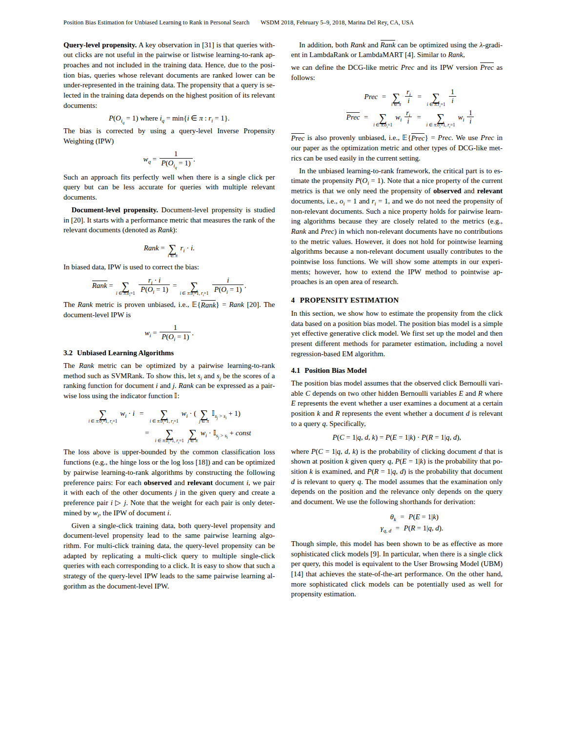Position Bias Estimation for Unbiased Learning to Rank in Personal Search WSDM 2018, February 5–9, 2018, Marina Del Rey, CA, USA
Query-level propensity. A key observation in [31] is that queries without clicks are not useful in the pairwise or listwise learning-to-rank approaches and not included in the training data. Hence, due to the position bias, queries whose relevant documents are ranked lower can be under-represented in the training data. The propensity that a query is selected in the training data depends on the highest position of its relevant documents:
P(Oiq = 1) where iq = min{i ∈ π : ri = 1}.
The bias is corrected by using a query-level Inverse Propensity Weighting (IPW)
wq = 1 P(Oiq = 1) .
Such an approach fits perfectly well when there is a single click per query but can be less accurate for queries with multiple relevant documents.
Document-level propensity. Document-level propensity is studied in [20]. It starts with a performance metric that measures the rank of the relevant documents (denoted as Rank):
Rank = ∑i ∈ π ri · i.
In biased data, IPW is used to correct the bias:
Rank = ∑i ∈ π:oi=1 ri · i P(Oi = 1) = ∑i ∈ π:oi=1, ri=1 i P(Oi = 1) .
The Rank metric is proven unbiased, i.e., 𝔼{Rank} = Rank [20]. The document-level IPW is
wi = 1 P(Oi = 1) .
3.2 Unbiased Learning Algorithms
The Rank metric can be optimized by a pairwise learning-to-rank method such as SVMRank. To show this, let si and sj be the scores of a ranking function for document i and j. Rank can be expressed as a pairwise loss using the indicator function 𝕀:
∑i ∈ π:oi=1, ri=1 wi · i = ∑i ∈ π:oi=1, ri=1 wi · ( ∑j ∈ π 𝕀sj > si + 1) = ∑i ∈ π:oi=1, ri=1 ∑j ∈ π wi · 𝕀sj > si + const
The loss above is upper-bounded by the common classification loss functions (e.g., the hinge loss or the log loss [18]) and can be optimized by pairwise learning-to-rank algorithms by constructing the following preference pairs: For each observed and relevant document i, we pair it with each of the other documents j in the given query and create a preference pair i ▷ j. Note that the weight for each pair is only determined by wi, the IPW of document i.
Given a single-click training data, both query-level propensity and document-level propensity lead to the same pairwise learning algorithm. For multi-click training data, the query-level propensity can be adapted by replicating a multi-click query to multiple single-click queries with each corresponding to a click. It is easy to show that such a strategy of the query-level IPW leads to the same pairwise learning algorithm as the document-level IPW.
In addition, both Rank and Rank can be optimized using the λ-gradient in LambdaRank or LambdaMART [4]. Similar to Rank,
we can define the DCG-like metric Prec and its IPW version Prec as follows:
Prec = ∑i ∈ π ri i = ∑i ∈ π:ri=1 1 i Prec = ∑i ∈ π:oi=1 wi ri i = ∑i ∈ π:oi=1, ri=1 wi 1 i
Prec is also provenly unbiased, i.e., 𝔼{Prec} = Prec. We use Prec in our paper as the optimization metric and other types of DCG-like metrics can be used easily in the current setting.
In the unbiased learning-to-rank framework, the critical part is to estimate the propensity P(Oi = 1). Note that a nice property of the current metrics is that we only need the propensity of observed and relevant documents, i.e., oi = 1 and ri = 1, and we do not need the propensity of non-relevant documents. Such a nice property holds for pairwise learning algorithms because they are closely related to the metrics (e.g., Rank and Prec) in which non-relevant documents have no contributions to the metric values. However, it does not hold for pointwise learning algorithms because a non-relevant document usually contributes to the pointwise loss functions. We will show some attempts in our experiments; however, how to extend the IPW method to pointwise approaches is an open area of research.
4 PROPENSITY ESTIMATION
In this section, we show how to estimate the propensity from the click data based on a position bias model. The position bias model is a simple yet effective generative click model. We first set up the model and then present different methods for parameter estimation, including a novel regression-based EM algorithm.
4.1 Position Bias Model
The position bias model assumes that the observed click Bernoulli variable C depends on two other hidden Bernoulli variables E and R where E represents the event whether a user examines a document at a certain position k and R represents the event whether a document d is relevant to a query q. Specifically,
P(C = 1|q, d, k) = P(E = 1|k) · P(R = 1|q, d),
where P(C = 1|q, d, k) is the probability of clicking document d that is shown at position k given query q, P(E = 1|k) is the probability that position k is examined, and P(R = 1|q, d) is the probability that document d is relevant to query q. The model assumes that the examination only depends on the position and the relevance only depends on the query and document. We use the following shorthands for derivation:
θk = P(E = 1|k) γq, d = P(R = 1|q, d).
Though simple, this model has been shown to be as effective as more sophisticated click models [9]. In particular, when there is a single click per query, this model is equivalent to the User Browsing Model (UBM) [14] that achieves the state-of-the-art performance. On the other hand, more sophisticated click models can be potentially used as well for propensity estimation.